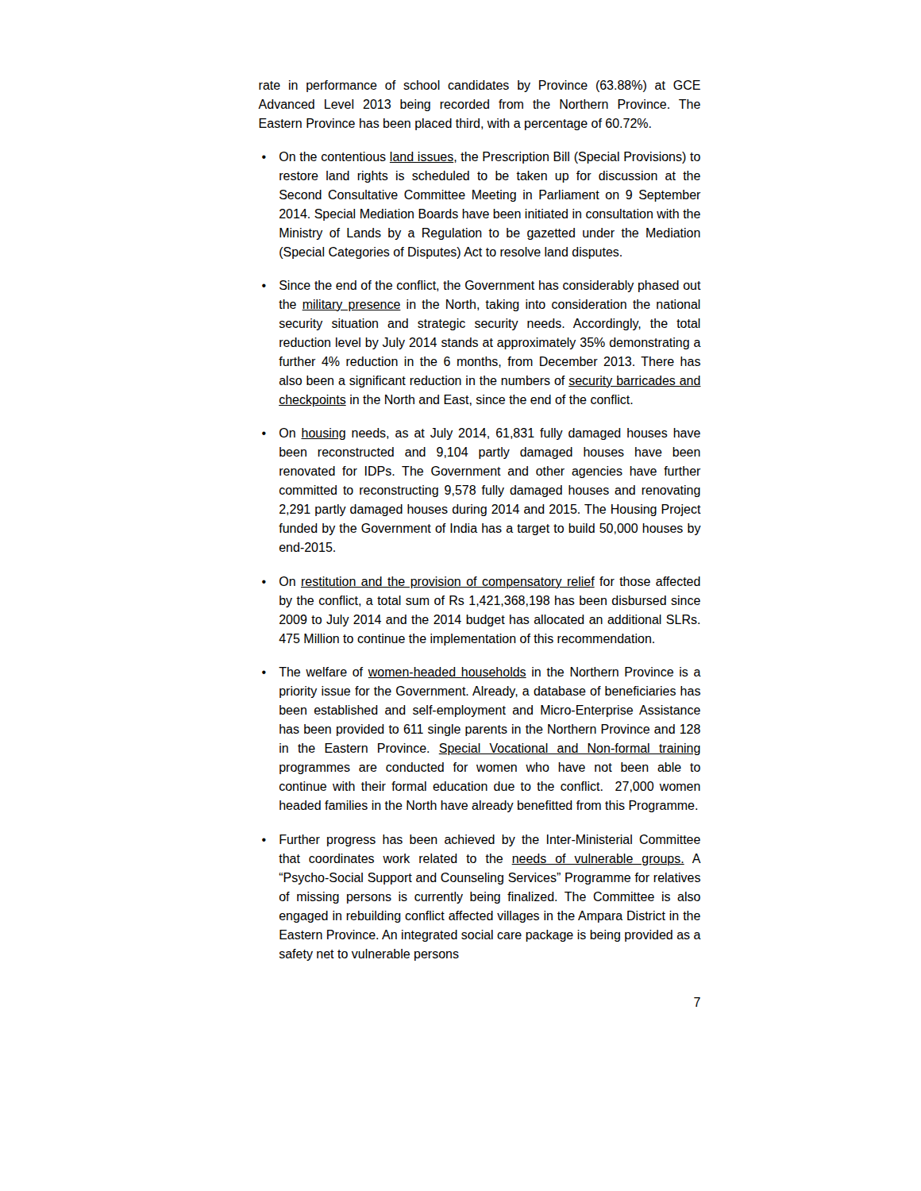rate in performance of school candidates by Province (63.88%) at GCE Advanced Level 2013 being recorded from the Northern Province. The Eastern Province has been placed third, with a percentage of 60.72%.
On the contentious land issues, the Prescription Bill (Special Provisions) to restore land rights is scheduled to be taken up for discussion at the Second Consultative Committee Meeting in Parliament on 9 September 2014. Special Mediation Boards have been initiated in consultation with the Ministry of Lands by a Regulation to be gazetted under the Mediation (Special Categories of Disputes) Act to resolve land disputes.
Since the end of the conflict, the Government has considerably phased out the military presence in the North, taking into consideration the national security situation and strategic security needs. Accordingly, the total reduction level by July 2014 stands at approximately 35% demonstrating a further 4% reduction in the 6 months, from December 2013. There has also been a significant reduction in the numbers of security barricades and checkpoints in the North and East, since the end of the conflict.
On housing needs, as at July 2014, 61,831 fully damaged houses have been reconstructed and 9,104 partly damaged houses have been renovated for IDPs. The Government and other agencies have further committed to reconstructing 9,578 fully damaged houses and renovating 2,291 partly damaged houses during 2014 and 2015. The Housing Project funded by the Government of India has a target to build 50,000 houses by end-2015.
On restitution and the provision of compensatory relief for those affected by the conflict, a total sum of Rs 1,421,368,198 has been disbursed since 2009 to July 2014 and the 2014 budget has allocated an additional SLRs. 475 Million to continue the implementation of this recommendation.
The welfare of women-headed households in the Northern Province is a priority issue for the Government. Already, a database of beneficiaries has been established and self-employment and Micro-Enterprise Assistance has been provided to 611 single parents in the Northern Province and 128 in the Eastern Province. Special Vocational and Non-formal training programmes are conducted for women who have not been able to continue with their formal education due to the conflict. 27,000 women headed families in the North have already benefitted from this Programme.
Further progress has been achieved by the Inter-Ministerial Committee that coordinates work related to the needs of vulnerable groups. A “Psycho-Social Support and Counseling Services” Programme for relatives of missing persons is currently being finalized. The Committee is also engaged in rebuilding conflict affected villages in the Ampara District in the Eastern Province. An integrated social care package is being provided as a safety net to vulnerable persons
7